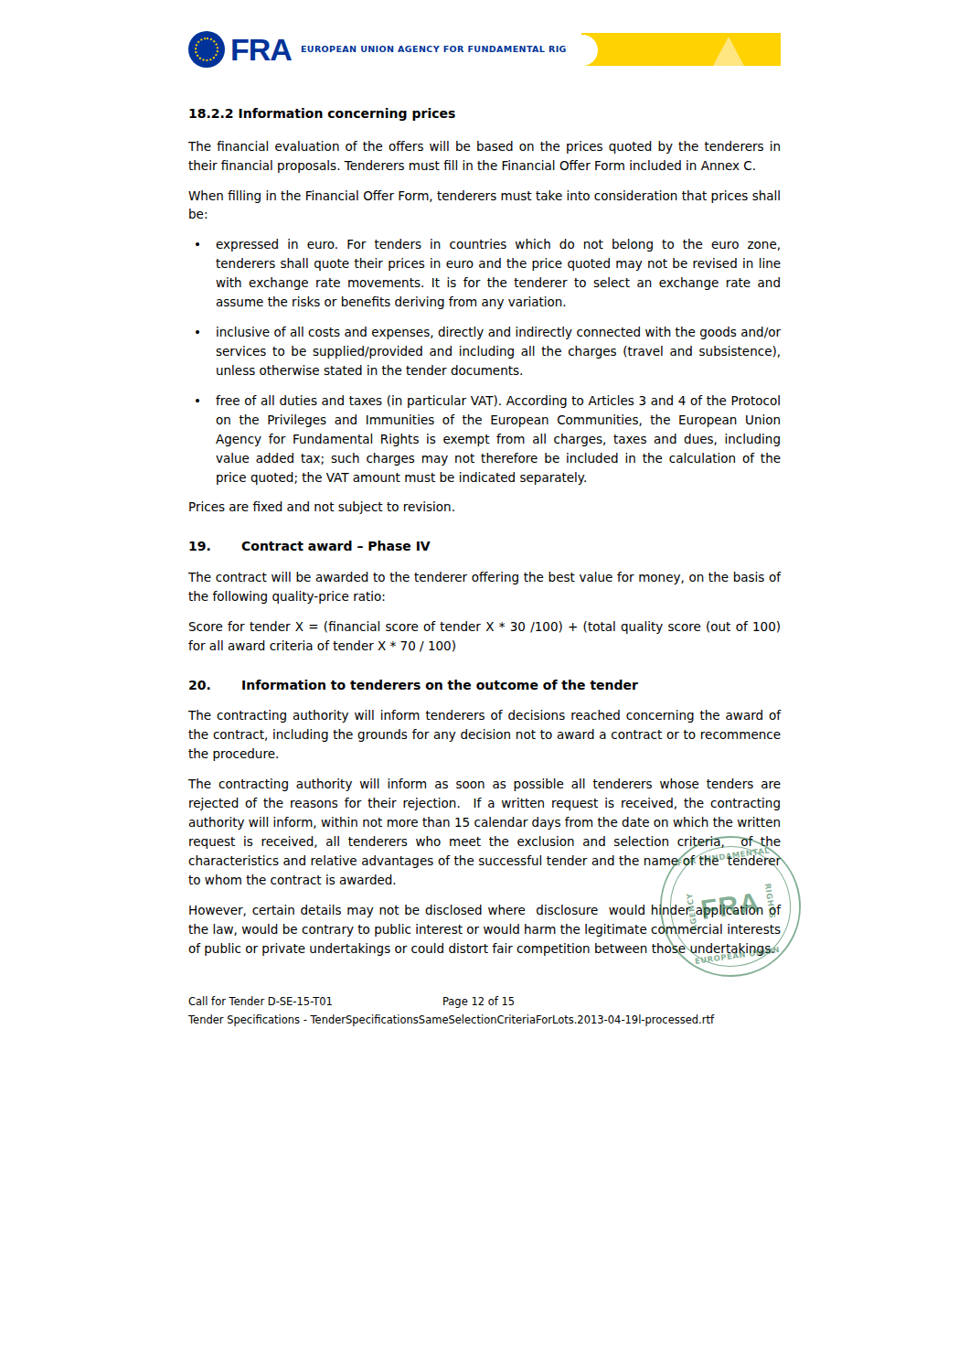FRA
EUROPEAN UNION AGENCY FOR FUNDAMENTAL RIGHTS
18.2.2 Information concerning prices
The financial evaluation of the offers will be based on the prices quoted by the tenderers in their financial proposals. Tenderers must fill in the Financial Offer Form included in Annex C.
When filling in the Financial Offer Form, tenderers must take into consideration that prices shall be:
expressed in euro. For tenders in countries which do not belong to the euro zone, tenderers shall quote their prices in euro and the price quoted may not be revised in line with exchange rate movements. It is for the tenderer to select an exchange rate and assume the risks or benefits deriving from any variation.
inclusive of all costs and expenses, directly and indirectly connected with the goods and/or services to be supplied/provided and including all the charges (travel and subsistence), unless otherwise stated in the tender documents.
free of all duties and taxes (in particular VAT). According to Articles 3 and 4 of the Protocol on the Privileges and Immunities of the European Communities, the European Union Agency for Fundamental Rights is exempt from all charges, taxes and dues, including value added tax; such charges may not therefore be included in the calculation of the price quoted; the VAT amount must be indicated separately.
Prices are fixed and not subject to revision.
19. Contract award – Phase IV
The contract will be awarded to the tenderer offering the best value for money, on the basis of the following quality-price ratio:
Score for tender X = (financial score of tender X * 30 /100) + (total quality score (out of 100) for all award criteria of tender X * 70 / 100)
20. Information to tenderers on the outcome of the tender
The contracting authority will inform tenderers of decisions reached concerning the award of the contract, including the grounds for any decision not to award a contract or to recommence the procedure.
The contracting authority will inform as soon as possible all tenderers whose tenders are rejected of the reasons for their rejection. If a written request is received, the contracting authority will inform, within not more than 15 calendar days from the date on which the written request is received, all tenderers who meet the exclusion and selection criteria, of the characteristics and relative advantages of the successful tender and the name of the tenderer to whom the contract is awarded.
However, certain details may not be disclosed where disclosure would hinder application of the law, would be contrary to public interest or would harm the legitimate commercial interests of public or private undertakings or could distort fair competition between those undertakings.
FOR FUNDAMENTAL
RIGHTS
EUROPEAN UNION
AGENCY
FRA
Call for Tender D-SE-15-T01 Page 12 of 15
Tender Specifications - TenderSpecificationsSameSelectionCriteriaForLots.2013-04-19l-processed.rtf